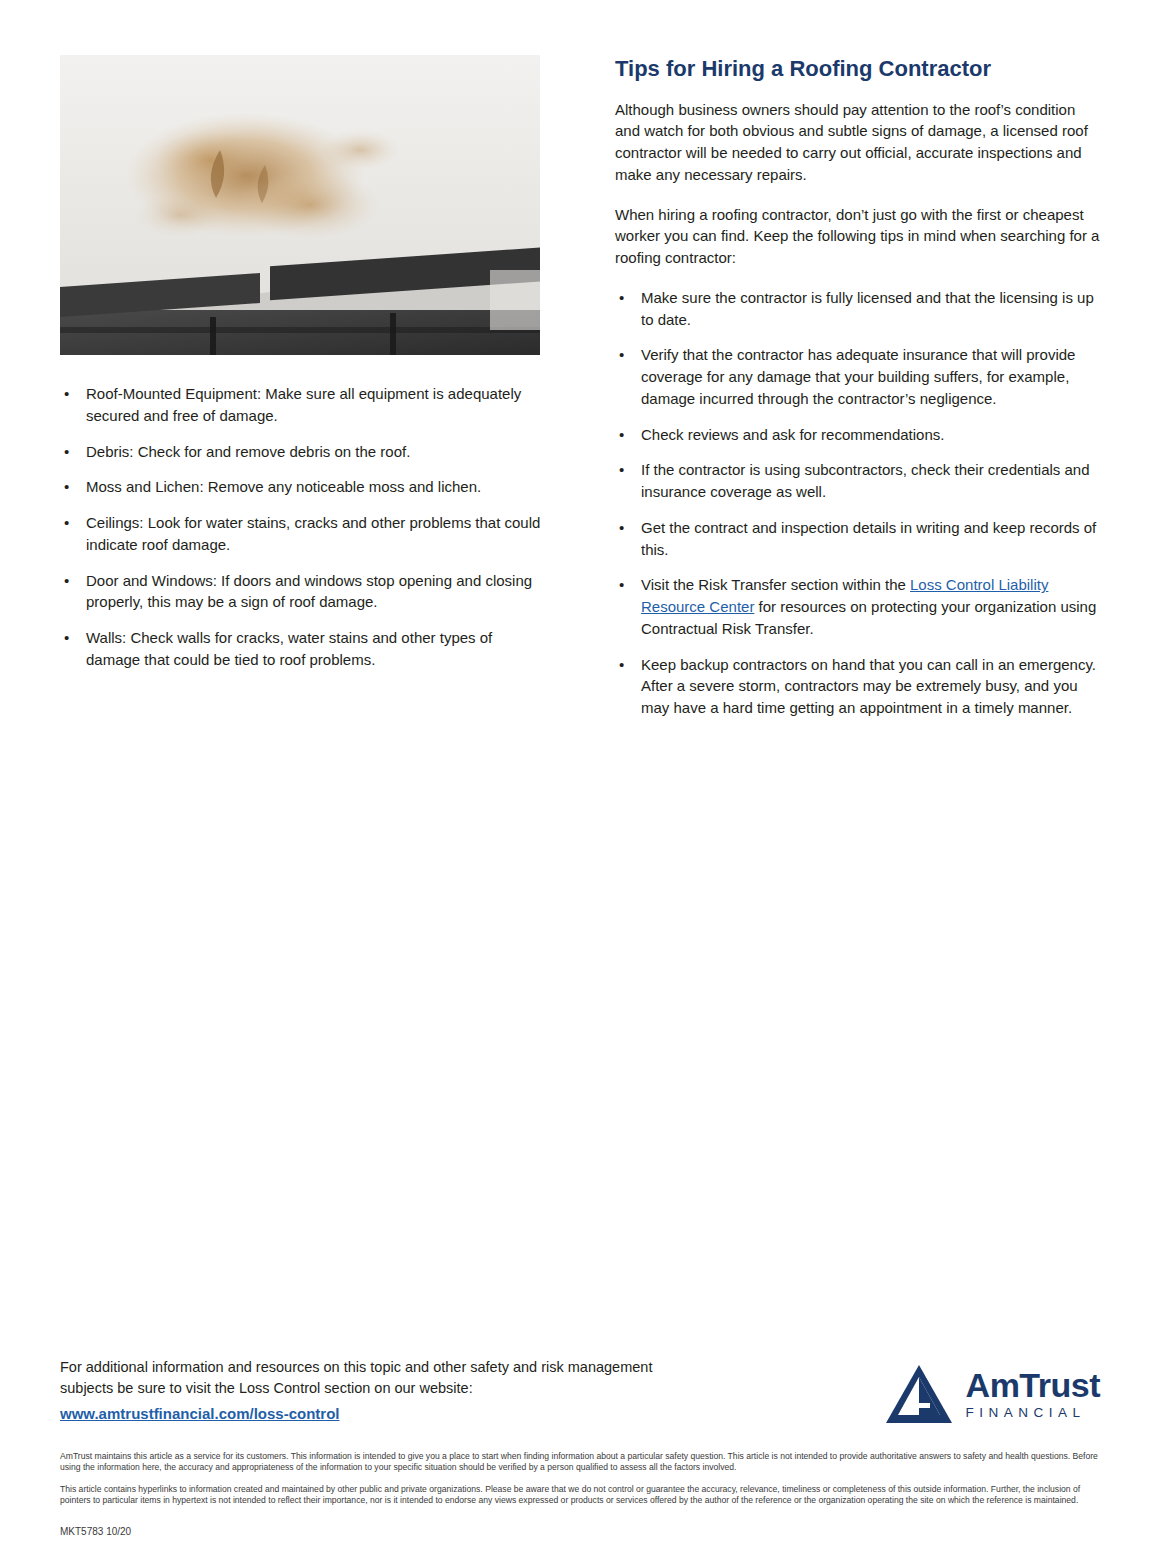Roof-Mounted Equipment: Make sure all equipment is adequately secured and free of damage.
Debris: Check for and remove debris on the roof.
Moss and Lichen: Remove any noticeable moss and lichen.
Ceilings: Look for water stains, cracks and other problems that could indicate roof damage.
Door and Windows: If doors and windows stop opening and closing properly, this may be a sign of roof damage.
Walls: Check walls for cracks, water stains and other types of damage that could be tied to roof problems.
Tips for Hiring a Roofing Contractor
Although business owners should pay attention to the roof’s condition and watch for both obvious and subtle signs of damage, a licensed roof contractor will be needed to carry out official, accurate inspections and make any necessary repairs.
When hiring a roofing contractor, don’t just go with the first or cheapest worker you can find. Keep the following tips in mind when searching for a roofing contractor:
Make sure the contractor is fully licensed and that the licensing is up to date.
Verify that the contractor has adequate insurance that will provide coverage for any damage that your building suffers, for example, damage incurred through the contractor’s negligence.
Check reviews and ask for recommendations.
If the contractor is using subcontractors, check their credentials and insurance coverage as well.
Get the contract and inspection details in writing and keep records of this.
Visit the Risk Transfer section within the Loss Control Liability Resource Center for resources on protecting your organization using Contractual Risk Transfer.
Keep backup contractors on hand that you can call in an emergency. After a severe storm, contractors may be extremely busy, and you may have a hard time getting an appointment in a timely manner.
For additional information and resources on this topic and other safety and risk management subjects be sure to visit the Loss Control section on our website:
www.amtrustfinancial.com/loss-control
AmTrust FINANCIAL
AmTrust maintains this article as a service for its customers. This information is intended to give you a place to start when finding information about a particular safety question. This article is not intended to provide authoritative answers to safety and health questions. Before using the information here, the accuracy and appropriateness of the information to your specific situation should be verified by a person qualified to assess all the factors involved.
This article contains hyperlinks to information created and maintained by other public and private organizations. Please be aware that we do not control or guarantee the accuracy, relevance, timeliness or completeness of this outside information. Further, the inclusion of pointers to particular items in hypertext is not intended to reflect their importance, nor is it intended to endorse any views expressed or products or services offered by the author of the reference or the organization operating the site on which the reference is maintained.
MKT5783 10/20